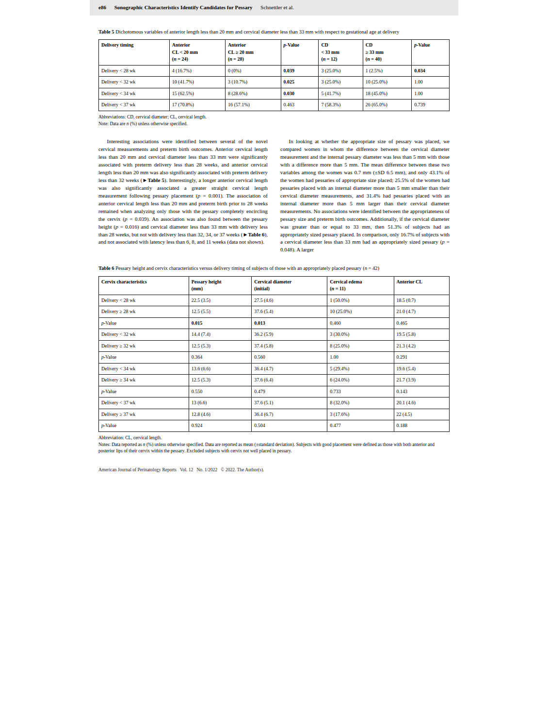e86 Sonographic Characteristics Identify Candidates for Pessary Schnettler et al.
Table 5 Dichotomous variables of anterior length less than 20 mm and cervical diameter less than 33 mm with respect to gestational age at delivery
| Delivery timing | Anterior CL < 20 mm ( n = 24) | Anterior CL ≥ 20 mm ( n = 28) | p -Value | CD < 33 mm ( n = 12) | CD ≥ 33 mm ( n = 40) | p -Value |
| --- | --- | --- | --- | --- | --- | --- |
| Delivery < 28 wk | 4 (16.7%) | 0 (0%) | 0.039 | 3 (25.0%) | 1 (2.5%) | 0.034 |
| Delivery < 32 wk | 10 (41.7%) | 3 (10.7%) | 0.025 | 3 (25.0%) | 10 (25.0%) | 1.00 |
| Delivery < 34 wk | 15 (62.5%) | 8 (28.6%) | 0.030 | 5 (41.7%) | 18 (45.0%) | 1.00 |
| Delivery < 37 wk | 17 (70.8%) | 16 (57.1%) | 0.463 | 7 (58.3%) | 26 (65.0%) | 0.739 |
Abbreviations: CD, cervical diameter; CL, cervical length.
Note: Data are n (%) unless otherwise specified.
Interesting associations were identified between several of the novel cervical measurements and preterm birth outcomes. Anterior cervical length less than 20 mm and cervical diameter less than 33 mm were significantly associated with preterm delivery less than 28 weeks, and anterior cervical length less than 20 mm was also significantly associated with preterm delivery less than 32 weeks (►Table 5). Interestingly, a longer anterior cervical length was also significantly associated a greater straight cervical length measurement following pessary placement (p = 0.001). The association of anterior cervical length less than 20 mm and preterm birth prior to 28 weeks remained when analyzing only those with the pessary completely encircling the cervix (p = 0.039). An association was also found between the pessary height (p = 0.016) and cervical diameter less than 33 mm with delivery less than 28 weeks, but not with delivery less than 32, 34, or 37 weeks (►Table 6), and not associated with latency less than 6, 8, and 11 weeks (data not shown).
In looking at whether the appropriate size of pessary was placed, we compared women in whom the difference between the cervical diameter measurement and the internal pessary diameter was less than 5 mm with those with a difference more than 5 mm. The mean difference between these two variables among the women was 0.7 mm (±SD 6.5 mm), and only 43.1% of the women had pessaries of appropriate size placed; 25.5% of the women had pessaries placed with an internal diameter more than 5 mm smaller than their cervical diameter measurements, and 31.4% had pessaries placed with an internal diameter more than 5 mm larger than their cervical diameter measurements. No associations were identified between the appropriateness of pessary size and preterm birth outcomes. Additionally, if the cervical diameter was greater than or equal to 33 mm, then 51.3% of subjects had an appropriately sized pessary placed. In comparison, only 16.7% of subjects with a cervical diameter less than 33 mm had an appropriately sized pessary (p = 0.048). A larger
Table 6 Pessary height and cervix characteristics versus delivery timing of subjects of those with an appropriately placed pessary (n = 42)
| Cervix characteristics | Pessary height (mm) | Cervical diameter (initial) | Cervical edema ( n = 11) | Anterior CL |
| --- | --- | --- | --- | --- |
| Delivery < 28 wk | 22.5 (3.5) | 27.5 (4.6) | 1 (50.0%) | 18.5 (0.7) |
| Delivery ≥ 28 wk | 12.5 (5.5) | 37.6 (5.4) | 10 (25.0%) | 21.0 (4.7) |
| p -Value | 0.015 | 0.013 | 0.460 | 0.465 |
| Delivery < 32 wk | 14.4 (7.4) | 36.2 (5.9) | 3 (30.0%) | 19.5 (5.8) |
| Delivery ≥ 32 wk | 12.5 (5.3) | 37.4 (5.8) | 8 (25.0%) | 21.3 (4.2) |
| p -Value | 0.364 | 0.560 | 1.00 | 0.291 |
| Delivery < 34 wk | 13.6 (6.6) | 36.4 (4.7) | 5 (29.4%) | 19.6 (5.4) |
| Delivery ≥ 34 wk | 12.5 (5.3) | 37.6 (6.4) | 6 (24.0%) | 21.7 (3.9) |
| p -Value | 0.550 | 0.479 | 0.733 | 0.143 |
| Delivery < 37 wk | 13 (6.6) | 37.6 (5.1) | 8 (32.0%) | 20.1 (4.6) |
| Delivery ≥ 37 wk | 12.8 (4.6) | 36.4 (6.7) | 3 (17.6%) | 22 (4.5) |
| p -Value | 0.924 | 0.504 | 0.477 | 0.188 |
Abbreviation: CL, cervical length.
Notes: Data reported as n (%) unless otherwise specified. Data are reported as mean (±standard deviation). Subjects with good placement were defined as those with both anterior and posterior lips of their cervix within the pessary. Excluded subjects with cervix not well placed in pessary.
American Journal of Perinatology Reports Vol. 12 No. 1/2022 © 2022. The Author(s).